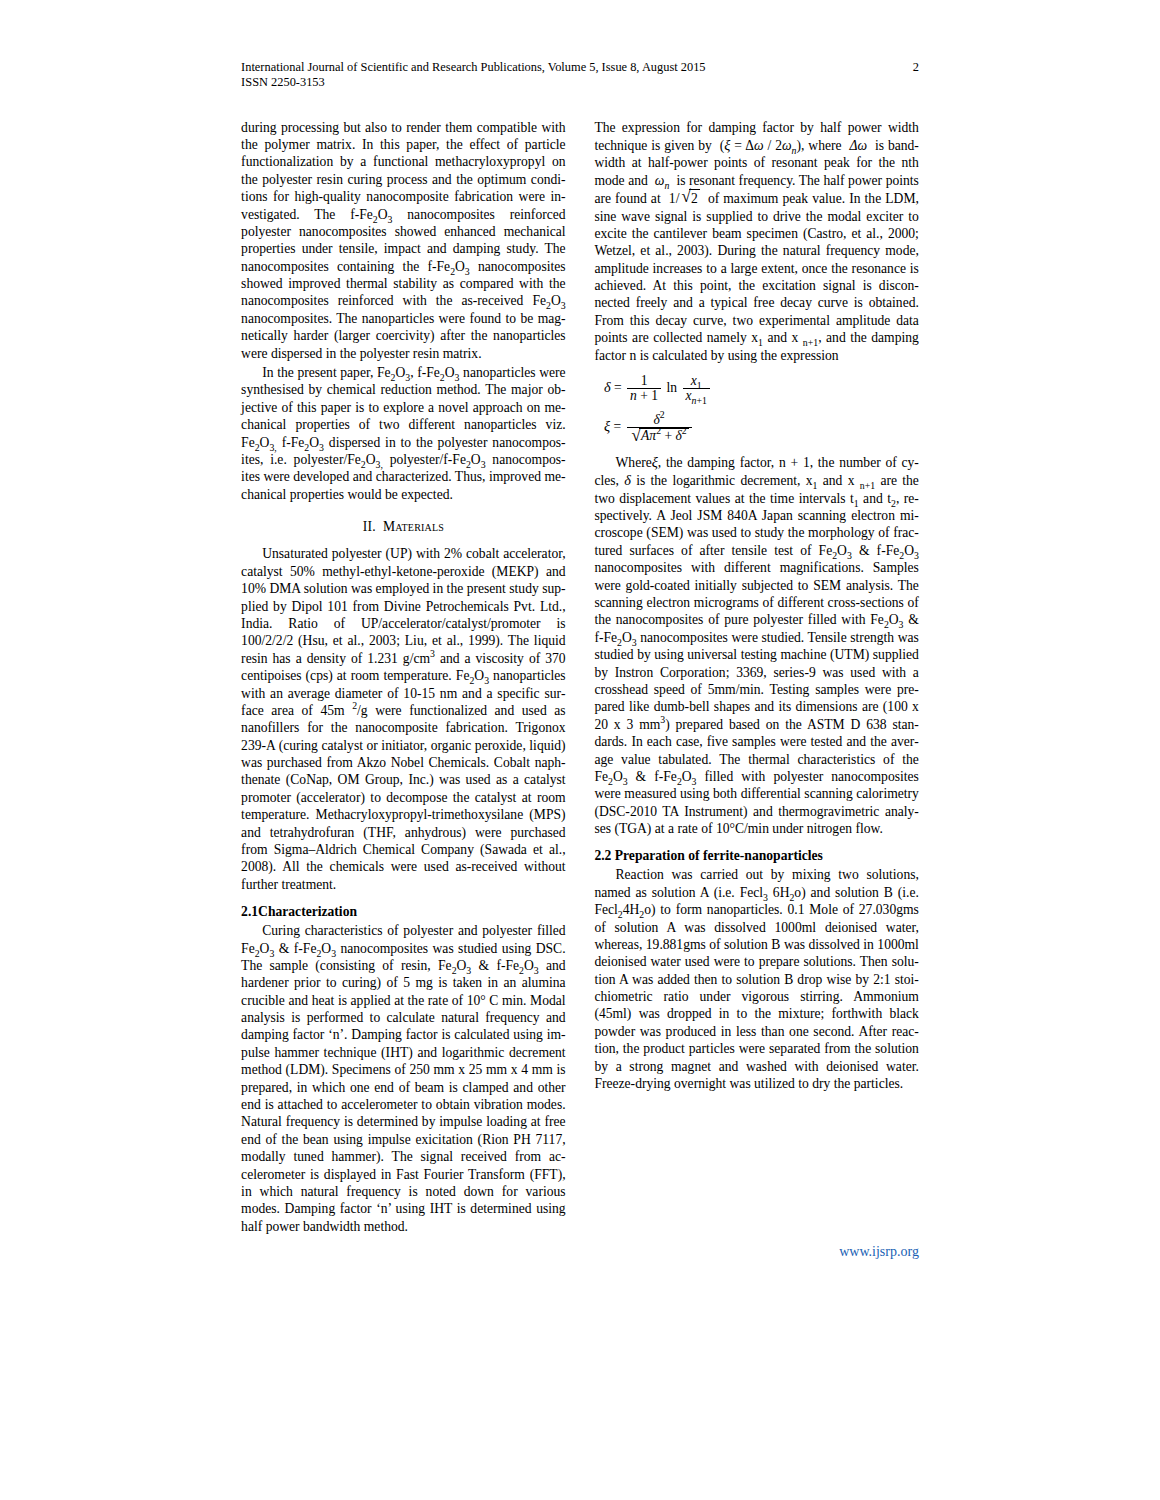International Journal of Scientific and Research Publications, Volume 5, Issue 8, August 2015
ISSN 2250-3153
2
during processing but also to render them compatible with the polymer matrix. In this paper, the effect of particle functionalization by a functional methacryloxypropyl on the polyester resin curing process and the optimum conditions for high-quality nanocomposite fabrication were investigated. The f-Fe2O3 nanocomposites reinforced polyester nanocomposites showed enhanced mechanical properties under tensile, impact and damping study. The nanocomposites containing the f-Fe2O3 nanocomposites showed improved thermal stability as compared with the nanocomposites reinforced with the as-received Fe2O3 nanocomposites. The nanoparticles were found to be magnetically harder (larger coercivity) after the nanoparticles were dispersed in the polyester resin matrix.
In the present paper, Fe2O3, f-Fe2O3 nanoparticles were synthesised by chemical reduction method. The major objective of this paper is to explore a novel approach on mechanical properties of two different nanoparticles viz. Fe2O3, f-Fe2O3 dispersed in to the polyester nanocomposites, i.e. polyester/Fe2O3, polyester/f-Fe2O3 nanocomposites were developed and characterized. Thus, improved mechanical properties would be expected.
II. Materials
Unsaturated polyester (UP) with 2% cobalt accelerator, catalyst 50% methyl-ethyl-ketone-peroxide (MEKP) and 10% DMA solution was employed in the present study supplied by Dipol 101 from Divine Petrochemicals Pvt. Ltd., India. Ratio of UP/accelerator/catalyst/promoter is 100/2/2/2 (Hsu, et al., 2003; Liu, et al., 1999). The liquid resin has a density of 1.231 g/cm3 and a viscosity of 370 centipoises (cps) at room temperature. Fe2O3 nanoparticles with an average diameter of 10-15 nm and a specific surface area of 45m 2/g were functionalized and used as nanofillers for the nanocomposite fabrication. Trigonox 239-A (curing catalyst or initiator, organic peroxide, liquid) was purchased from Akzo Nobel Chemicals. Cobalt naphthenate (CoNap, OM Group, Inc.) was used as a catalyst promoter (accelerator) to decompose the catalyst at room temperature. Methacryloxypropyl-trimethoxysilane (MPS) and tetrahydrofuran (THF, anhydrous) were purchased from Sigma–Aldrich Chemical Company (Sawada et al., 2008). All the chemicals were used as-received without further treatment.
2.1Characterization
Curing characteristics of polyester and polyester filled Fe2O3 & f-Fe2O3 nanocomposites was studied using DSC. The sample (consisting of resin, Fe2O3 & f-Fe2O3 and hardener prior to curing) of 5 mg is taken in an alumina crucible and heat is applied at the rate of 10° C min. Modal analysis is performed to calculate natural frequency and damping factor ‘n’. Damping factor is calculated using impulse hammer technique (IHT) and logarithmic decrement method (LDM). Specimens of 250 mm x 25 mm x 4 mm is prepared, in which one end of beam is clamped and other end is attached to accelerometer to obtain vibration modes. Natural frequency is determined by impulse loading at free end of the bean using impulse exicitation (Rion PH 7117, modally tuned hammer). The signal received from accelerometer is displayed in Fast Fourier Transform (FFT), in which natural frequency is noted down for various modes. Damping factor ‘n’ using IHT is determined using half power bandwidth method.
The expression for damping factor by half power width technique is given by (ξ = Δω / 2ωn), where Δω is bandwidth at half-power points of resonant peak for the nth mode and ωn is resonant frequency. The half power points are found at 1/2 of maximum peak value. In the LDM, sine wave signal is supplied to drive the modal exciter to excite the cantilever beam specimen (Castro, et al., 2000; Wetzel, et al., 2003). During the natural frequency mode, amplitude increases to a large extent, once the resonance is achieved. At this point, the excitation signal is disconnected freely and a typical free decay curve is obtained. From this decay curve, two experimental amplitude data points are collected namely x1 and x n+1, and the damping factor n is calculated by using the expression
δ = 1 n + 1 ln x1 xn+1
ξ = δ2 Aπ2 + δ2
Whereξ, the damping factor, n + 1, the number of cycles, δ is the logarithmic decrement, x1 and x n+1 are the two displacement values at the time intervals t1 and t2, respectively. A Jeol JSM 840A Japan scanning electron microscope (SEM) was used to study the morphology of fractured surfaces of after tensile test of Fe2O3 & f-Fe2O3 nanocomposites with different magnifications. Samples were gold-coated initially subjected to SEM analysis. The scanning electron micrograms of different cross-sections of the nanocomposites of pure polyester filled with Fe2O3 & f-Fe2O3 nanocomposites were studied. Tensile strength was studied by using universal testing machine (UTM) supplied by Instron Corporation; 3369, series-9 was used with a crosshead speed of 5mm/min. Testing samples were prepared like dumb-bell shapes and its dimensions are (100 x 20 x 3 mm3) prepared based on the ASTM D 638 standards. In each case, five samples were tested and the average value tabulated. The thermal characteristics of the Fe2O3 & f-Fe2O3 filled with polyester nanocomposites were measured using both differential scanning calorimetry (DSC-2010 TA Instrument) and thermogravimetric analyses (TGA) at a rate of 10°C/min under nitrogen flow.
2.2 Preparation of ferrite-nanoparticles
Reaction was carried out by mixing two solutions, named as solution A (i.e. Fecl3 6H2o) and solution B (i.e. Fecl24H2o) to form nanoparticles. 0.1 Mole of 27.030gms of solution A was dissolved 1000ml deionised water, whereas, 19.881gms of solution B was dissolved in 1000ml deionised water used were to prepare solutions. Then solution A was added then to solution B drop wise by 2:1 stoichiometric ratio under vigorous stirring. Ammonium (45ml) was dropped in to the mixture; forthwith black powder was produced in less than one second. After reaction, the product particles were separated from the solution by a strong magnet and washed with deionised water. Freeze-drying overnight was utilized to dry the particles.
www.ijsrp.org